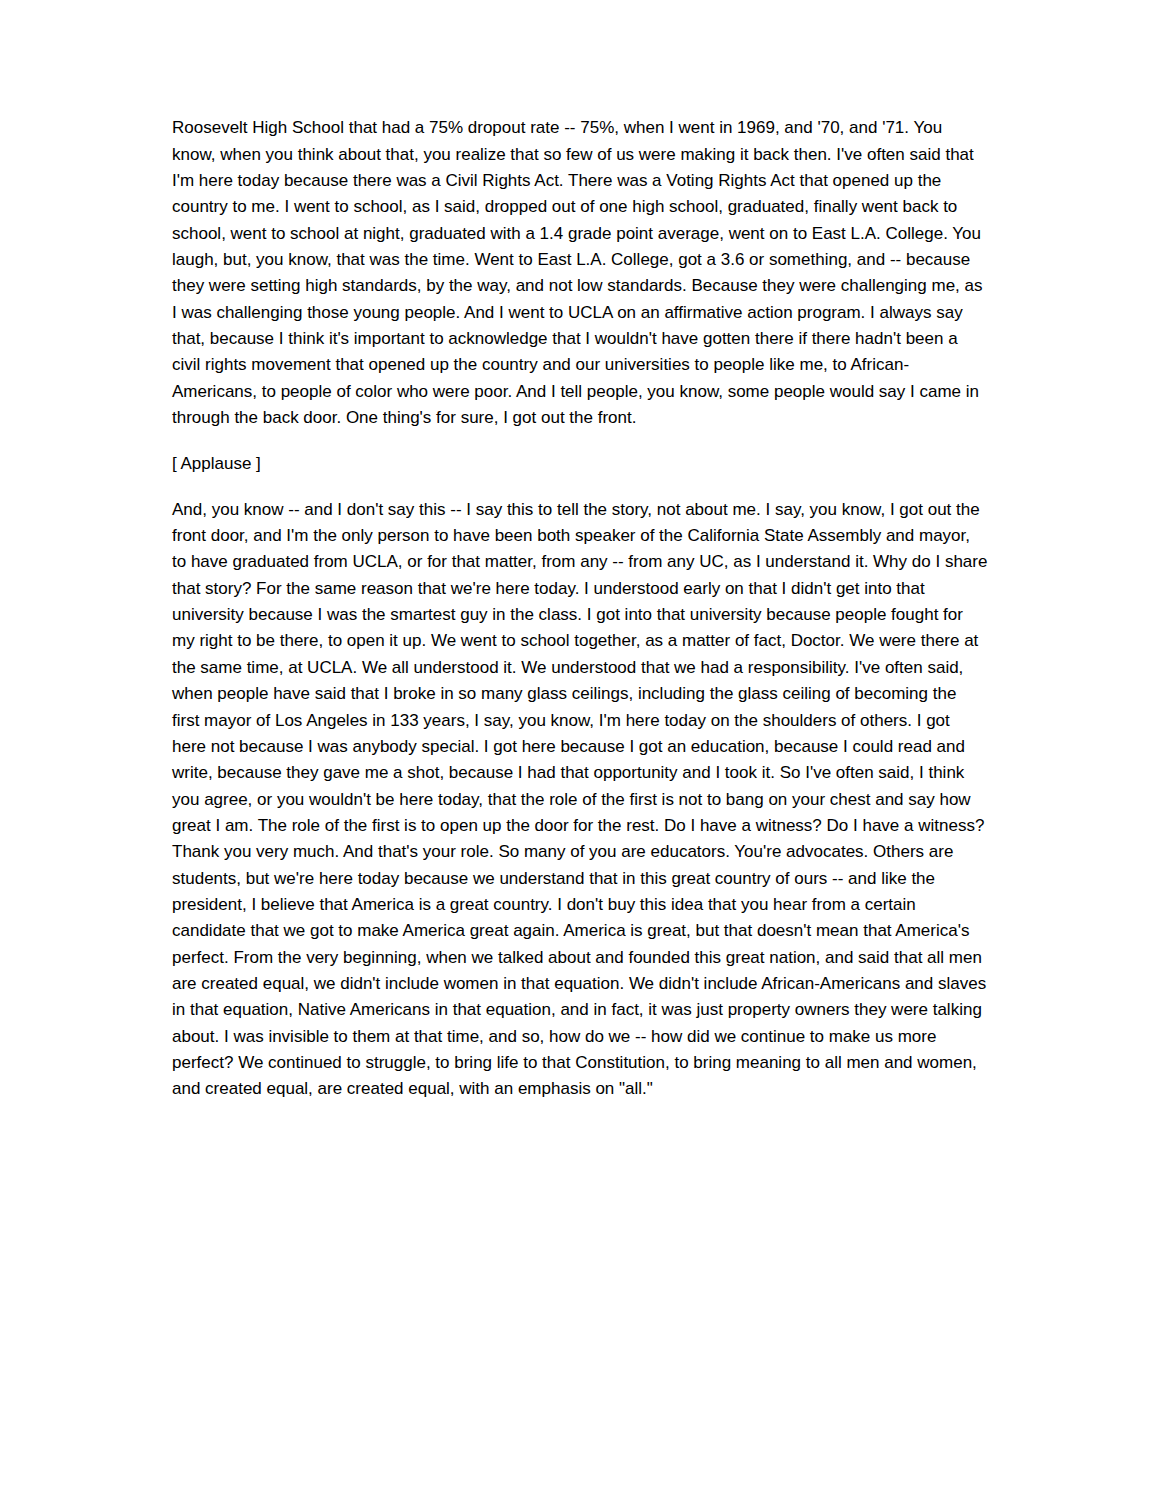Roosevelt High School that had a 75% dropout rate -- 75%, when I went in 1969, and '70, and '71. You know, when you think about that, you realize that so few of us were making it back then. I've often said that I'm here today because there was a Civil Rights Act. There was a Voting Rights Act that opened up the country to me. I went to school, as I said, dropped out of one high school, graduated, finally went back to school, went to school at night, graduated with a 1.4 grade point average, went on to East L.A. College. You laugh, but, you know, that was the time. Went to East L.A. College, got a 3.6 or something, and -- because they were setting high standards, by the way, and not low standards. Because they were challenging me, as I was challenging those young people. And I went to UCLA on an affirmative action program. I always say that, because I think it's important to acknowledge that I wouldn't have gotten there if there hadn't been a civil rights movement that opened up the country and our universities to people like me, to African-Americans, to people of color who were poor. And I tell people, you know, some people would say I came in through the back door. One thing's for sure, I got out the front.
[ Applause ]
And, you know -- and I don't say this -- I say this to tell the story, not about me. I say, you know, I got out the front door, and I'm the only person to have been both speaker of the California State Assembly and mayor, to have graduated from UCLA, or for that matter, from any -- from any UC, as I understand it. Why do I share that story? For the same reason that we're here today. I understood early on that I didn't get into that university because I was the smartest guy in the class. I got into that university because people fought for my right to be there, to open it up. We went to school together, as a matter of fact, Doctor. We were there at the same time, at UCLA. We all understood it. We understood that we had a responsibility. I've often said, when people have said that I broke in so many glass ceilings, including the glass ceiling of becoming the first mayor of Los Angeles in 133 years, I say, you know, I'm here today on the shoulders of others. I got here not because I was anybody special. I got here because I got an education, because I could read and write, because they gave me a shot, because I had that opportunity and I took it. So I've often said, I think you agree, or you wouldn't be here today, that the role of the first is not to bang on your chest and say how great I am. The role of the first is to open up the door for the rest. Do I have a witness? Do I have a witness? Thank you very much. And that's your role. So many of you are educators. You're advocates. Others are students, but we're here today because we understand that in this great country of ours -- and like the president, I believe that America is a great country. I don't buy this idea that you hear from a certain candidate that we got to make America great again. America is great, but that doesn't mean that America's perfect. From the very beginning, when we talked about and founded this great nation, and said that all men are created equal, we didn't include women in that equation. We didn't include African-Americans and slaves in that equation, Native Americans in that equation, and in fact, it was just property owners they were talking about. I was invisible to them at that time, and so, how do we -- how did we continue to make us more perfect? We continued to struggle, to bring life to that Constitution, to bring meaning to all men and women, and created equal, are created equal, with an emphasis on "all."